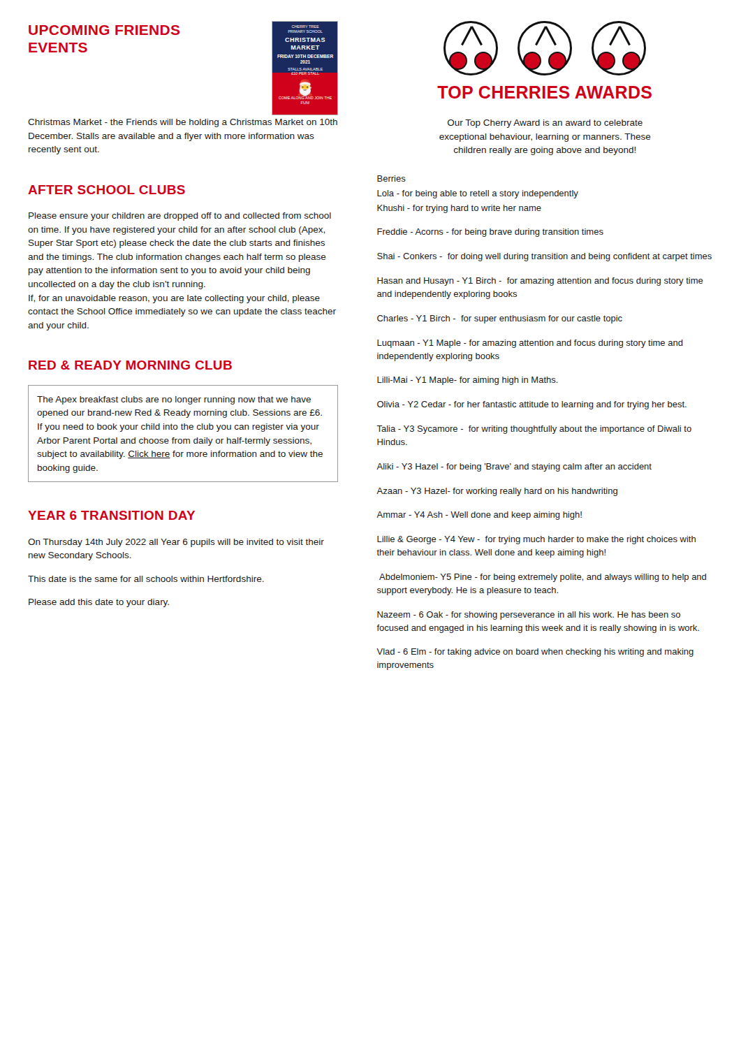UPCOMING FRIENDS
EVENTS
CHERRY TREE
PRIMARY SCHOOL
CHRISTMAS
MARKET
FRIDAY 10TH DECEMBER 2021
STALLS AVAILABLE
£10 PER STALL
🎅
COME ALONG AND JOIN THE FUN!
Christmas Market - the Friends will be holding a Christmas Market on 10th December. Stalls are available and a flyer with more information was recently sent out.
AFTER SCHOOL CLUBS
Please ensure your children are dropped off to and collected from school on time. If you have registered your child for an after school club (Apex, Super Star Sport etc) please check the date the club starts and finishes and the timings. The club information changes each half term so please pay attention to the information sent to you to avoid your child being uncollected on a day the club isn't running.
If, for an unavoidable reason, you are late collecting your child, please contact the School Office immediately so we can update the class teacher and your child.
RED & READY MORNING CLUB
The Apex breakfast clubs are no longer running now that we have opened our brand-new Red & Ready morning club. Sessions are £6. If you need to book your child into the club you can register via your Arbor Parent Portal and choose from daily or half-termly sessions, subject to availability. Click here for more information and to view the booking guide.
YEAR 6 TRANSITION DAY
On Thursday 14th July 2022 all Year 6 pupils will be invited to visit their new Secondary Schools.
This date is the same for all schools within Hertfordshire.
Please add this date to your diary.
TOP CHERRIES AWARDS
Our Top Cherry Award is an award to celebrate exceptional behaviour, learning or manners. These children really are going above and beyond!
Berries
Lola - for being able to retell a story independently
Khushi - for trying hard to write her name
Freddie - Acorns - for being brave during transition times
Shai - Conkers - for doing well during transition and being confident at carpet times
Hasan and Husayn - Y1 Birch - for amazing attention and focus during story time and independently exploring books
Charles - Y1 Birch - for super enthusiasm for our castle topic
Luqmaan - Y1 Maple - for amazing attention and focus during story time and independently exploring books
Lilli-Mai - Y1 Maple- for aiming high in Maths.
Olivia - Y2 Cedar - for her fantastic attitude to learning and for trying her best.
Talia - Y3 Sycamore - for writing thoughtfully about the importance of Diwali to Hindus.
Aliki - Y3 Hazel - for being 'Brave' and staying calm after an accident
Azaan - Y3 Hazel- for working really hard on his handwriting
Ammar - Y4 Ash - Well done and keep aiming high!
Lillie & George - Y4 Yew - for trying much harder to make the right choices with their behaviour in class. Well done and keep aiming high!
Abdelmoniem- Y5 Pine - for being extremely polite, and always willing to help and support everybody. He is a pleasure to teach.
Nazeem - 6 Oak - for showing perseverance in all his work. He has been so focused and engaged in his learning this week and it is really showing in is work.
Vlad - 6 Elm - for taking advice on board when checking his writing and making improvements